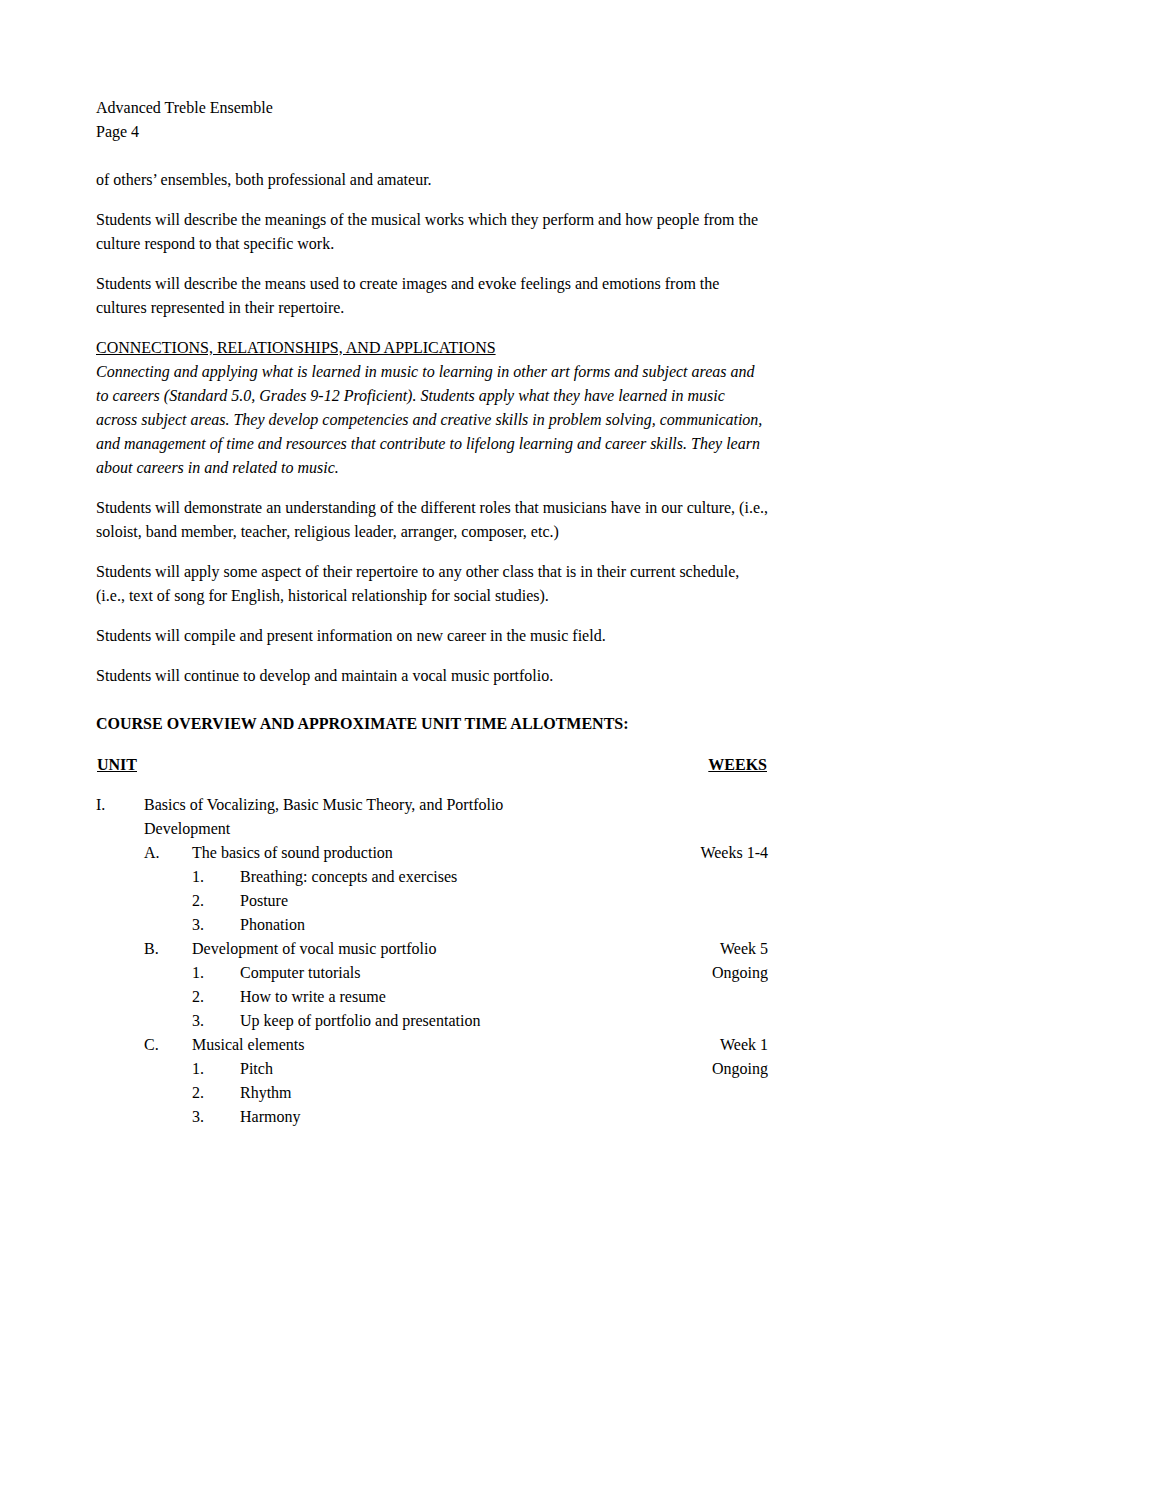Advanced Treble Ensemble
Page 4
of others’ ensembles, both professional and amateur.
Students will describe the meanings of the musical works which they perform and how people from the culture respond to that specific work.
Students will describe the means used to create images and evoke feelings and emotions from the cultures represented in their repertoire.
CONNECTIONS, RELATIONSHIPS, AND APPLICATIONS
Connecting and applying what is learned in music to learning in other art forms and subject areas and to careers (Standard 5.0, Grades 9-12 Proficient). Students apply what they have learned in music across subject areas. They develop competencies and creative skills in problem solving, communication, and management of time and resources that contribute to lifelong learning and career skills. They learn about careers in and related to music.
Students will demonstrate an understanding of the different roles that musicians have in our culture, (i.e., soloist, band member, teacher, religious leader, arranger, composer, etc.)
Students will apply some aspect of their repertoire to any other class that is in their current schedule, (i.e., text of song for English, historical relationship for social studies).
Students will compile and present information on new career in the music field.
Students will continue to develop and maintain a vocal music portfolio.
COURSE OVERVIEW AND APPROXIMATE UNIT TIME ALLOTMENTS:
| UNIT | WEEKS |
| --- | --- |
| I. | Basics of Vocalizing, Basic Music Theory, and Portfolio Development | |
| | A. | The basics of sound production | Weeks 1-4 |
| | | 1. | Breathing: concepts and exercises | |
| | | 2. | Posture | |
| | | 3. | Phonation | |
| | B. | Development of vocal music portfolio | Week 5 |
| | | 1. | Computer tutorials | Ongoing |
| | | 2. | How to write a resume | |
| | | 3. | Up keep of portfolio and presentation | |
| | C. | Musical elements | Week 1 |
| | | 1. | Pitch | Ongoing |
| | | 2. | Rhythm | |
| | | 3. | Harmony | |